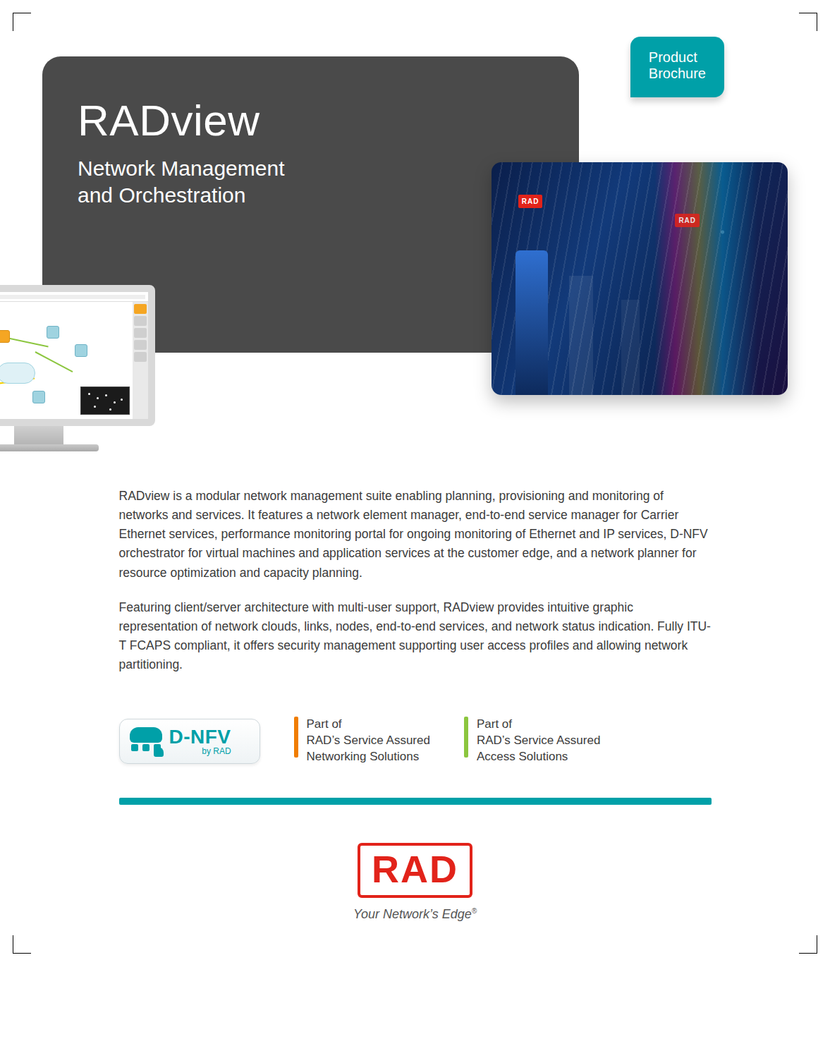Product Brochure
RADview
Network Management
and Orchestration
RAD RAD
RADview is a modular network management suite enabling planning, provisioning and monitoring of networks and services. It features a network element manager, end-to-end service manager for Carrier Ethernet services, performance monitoring portal for ongoing monitoring of Ethernet and IP services, D-NFV orchestrator for virtual machines and application services at the customer edge, and a network planner for resource optimization and capacity planning.
Featuring client/server architecture with multi-user support, RADview provides intuitive graphic representation of network clouds, links, nodes, end-to-end services, and network status indication. Fully ITU-T FCAPS compliant, it offers security management supporting user access profiles and allowing network partitioning.
D-NFV by RAD
Part of
RAD’s Service Assured
Networking Solutions
Part of
RAD’s Service Assured
Access Solutions
RAD
Your Network’s Edge®